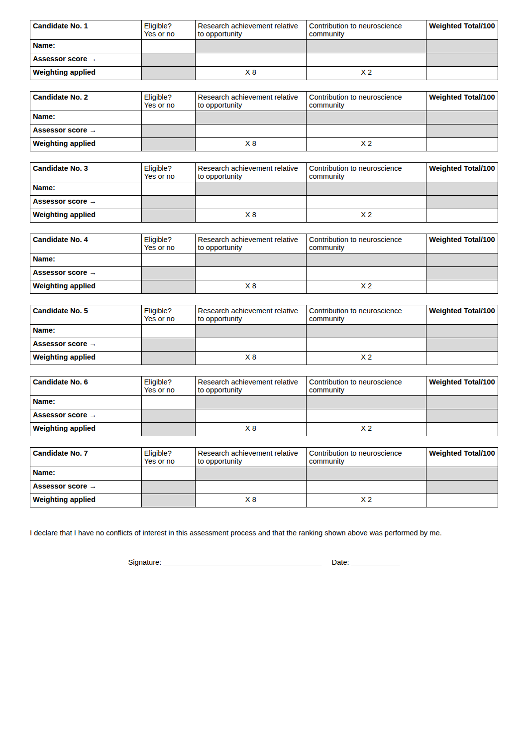| Candidate No. 1 | Eligible? Yes or no | Research achievement relative to opportunity | Contribution to neuroscience community | Weighted Total/100 |
| Name: | | | | |
| Assessor score → | | | | |
| Weighting applied | | X 8 | X 2 | |
| Candidate No. 2 | Eligible? Yes or no | Research achievement relative to opportunity | Contribution to neuroscience community | Weighted Total/100 |
| Name: | | | | |
| Assessor score → | | | | |
| Weighting applied | | X 8 | X 2 | |
| Candidate No. 3 | Eligible? Yes or no | Research achievement relative to opportunity | Contribution to neuroscience community | Weighted Total/100 |
| Name: | | | | |
| Assessor score → | | | | |
| Weighting applied | | X 8 | X 2 | |
| Candidate No. 4 | Eligible? Yes or no | Research achievement relative to opportunity | Contribution to neuroscience community | Weighted Total/100 |
| Name: | | | | |
| Assessor score → | | | | |
| Weighting applied | | X 8 | X 2 | |
| Candidate No. 5 | Eligible? Yes or no | Research achievement relative to opportunity | Contribution to neuroscience community | Weighted Total/100 |
| Name: | | | | |
| Assessor score → | | | | |
| Weighting applied | | X 8 | X 2 | |
| Candidate No. 6 | Eligible? Yes or no | Research achievement relative to opportunity | Contribution to neuroscience community | Weighted Total/100 |
| Name: | | | | |
| Assessor score → | | | | |
| Weighting applied | | X 8 | X 2 | |
| Candidate No. 7 | Eligible? Yes or no | Research achievement relative to opportunity | Contribution to neuroscience community | Weighted Total/100 |
| Name: | | | | |
| Assessor score → | | | | |
| Weighting applied | | X 8 | X 2 | |
I declare that I have no conflicts of interest in this assessment process and that the ranking shown above was performed by me.
Signature: _______________________________________ Date: ____________